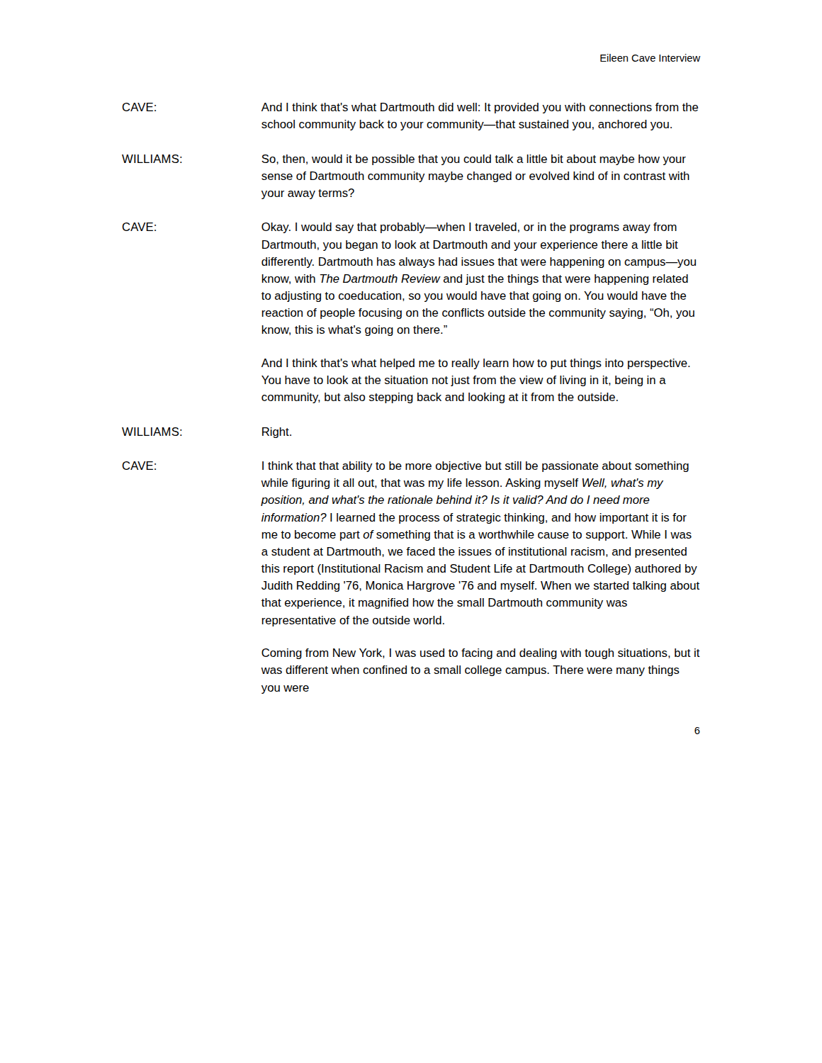Eileen Cave Interview
CAVE:
And I think that's what Dartmouth did well: It provided you with connections from the school community back to your community—that sustained you, anchored you.
WILLIAMS:
So, then, would it be possible that you could talk a little bit about maybe how your sense of Dartmouth community maybe changed or evolved kind of in contrast with your away terms?
CAVE:
Okay. I would say that probably—when I traveled, or in the programs away from Dartmouth, you began to look at Dartmouth and your experience there a little bit differently. Dartmouth has always had issues that were happening on campus—you know, with The Dartmouth Review and just the things that were happening related to adjusting to coeducation, so you would have that going on. You would have the reaction of people focusing on the conflicts outside the community saying, “Oh, you know, this is what's going on there.”
And I think that's what helped me to really learn how to put things into perspective. You have to look at the situation not just from the view of living in it, being in a community, but also stepping back and looking at it from the outside.
WILLIAMS:
Right.
CAVE:
I think that that ability to be more objective but still be passionate about something while figuring it all out, that was my life lesson. Asking myself Well, what's my position, and what's the rationale behind it? Is it valid? And do I need more information? I learned the process of strategic thinking, and how important it is for me to become part of something that is a worthwhile cause to support. While I was a student at Dartmouth, we faced the issues of institutional racism, and presented this report (Institutional Racism and Student Life at Dartmouth College) authored by Judith Redding '76, Monica Hargrove '76 and myself. When we started talking about that experience, it magnified how the small Dartmouth community was representative of the outside world.
Coming from New York, I was used to facing and dealing with tough situations, but it was different when confined to a small college campus. There were many things you were
6